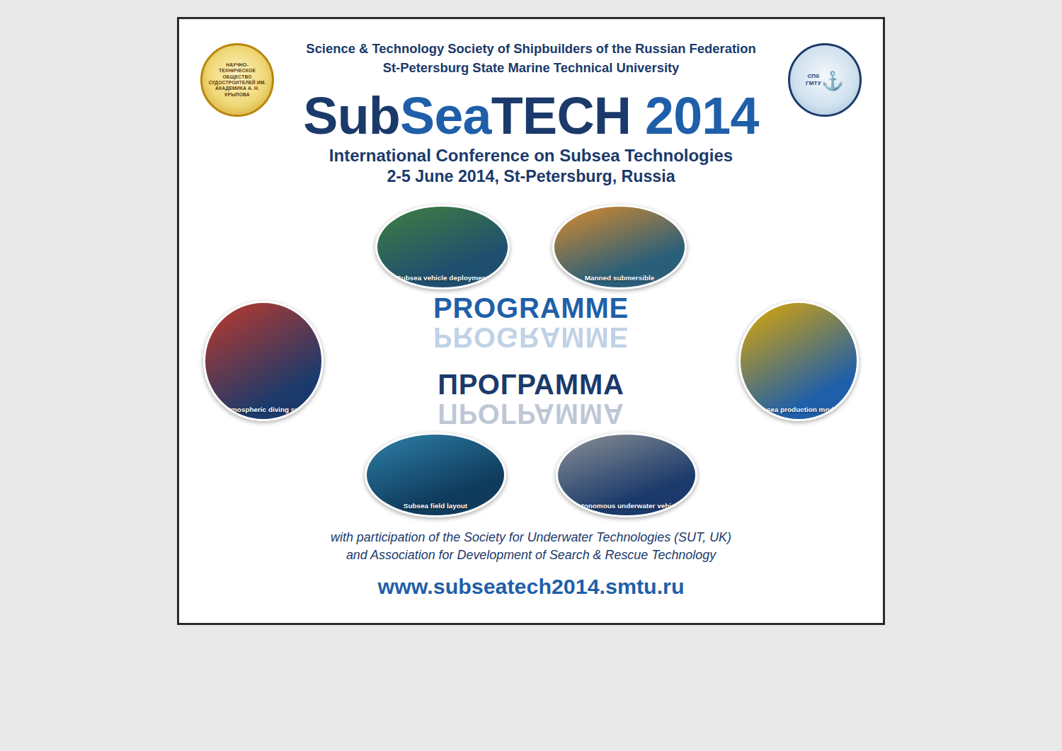НАУЧНО-ТЕХНИЧЕСКОЕ ОБЩЕСТВО СУДОСТРОИТЕЛЕЙ ИМ. АКАДЕМИКА А. Н. КРЫЛОВА
СПб
ГМТУ ⚓
Science & Technology Society of Shipbuilders of the Russian Federation
St-Petersburg State Marine Technical University
Sub Sea TECH 2014
International Conference on Subsea Technologies
2-5 June 2014, St-Petersburg, Russia
Subsea vehicle deployment
Manned submersible
Atmospheric diving suit
PROGRAMME PROGRAMME
ПРОГРАММА ПРОГРАММА
Subsea production module
Subsea field layout
Autonomous underwater vehicle
with participation of the Society for Underwater Technologies (SUT, UK)
and Association for Development of Search & Rescue Technology
www.subseatech2014.smtu.ru